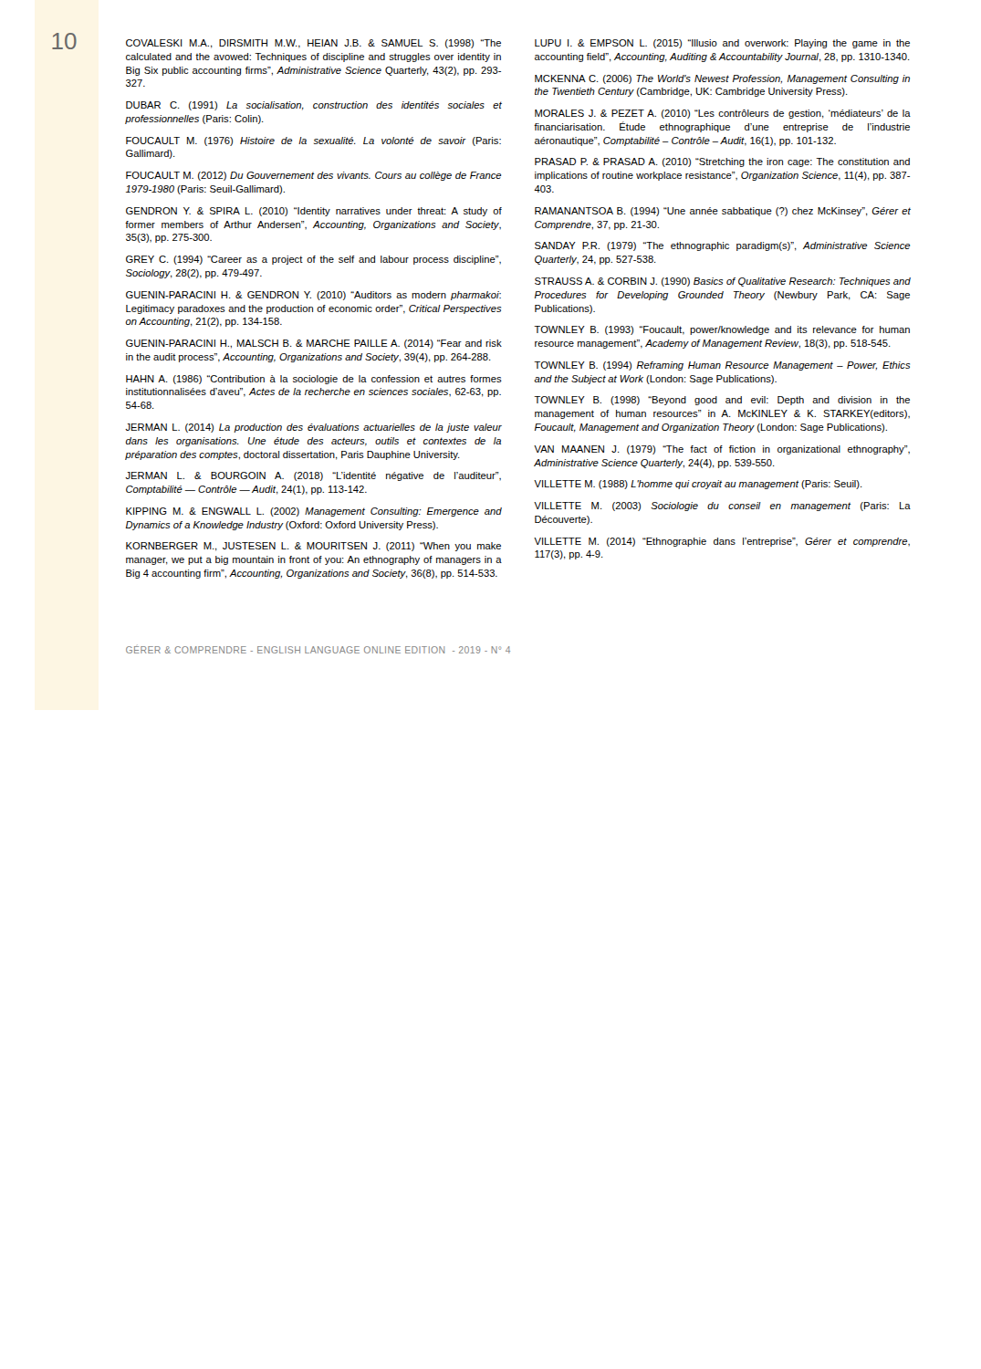10
COVALESKI M.A., DIRSMITH M.W., HEIAN J.B. & SAMUEL S. (1998) “The calculated and the avowed: Techniques of discipline and struggles over identity in Big Six public accounting firms”, Administrative Science Quarterly, 43(2), pp. 293-327.
DUBAR C. (1991) La socialisation, construction des identités sociales et professionnelles (Paris: Colin).
FOUCAULT M. (1976) Histoire de la sexualité. La volonté de savoir (Paris: Gallimard).
FOUCAULT M. (2012) Du Gouvernement des vivants. Cours au collège de France 1979-1980 (Paris: Seuil-Gallimard).
GENDRON Y. & SPIRA L. (2010) “Identity narratives under threat: A study of former members of Arthur Andersen”, Accounting, Organizations and Society, 35(3), pp. 275-300.
GREY C. (1994) “Career as a project of the self and labour process discipline”, Sociology, 28(2), pp. 479-497.
GUENIN-PARACINI H. & GENDRON Y. (2010) “Auditors as modern pharmakoi: Legitimacy paradoxes and the production of economic order”, Critical Perspectives on Accounting, 21(2), pp. 134-158.
GUENIN-PARACINI H., MALSCH B. & MARCHE PAILLE A. (2014) “Fear and risk in the audit process”, Accounting, Organizations and Society, 39(4), pp. 264-288.
HAHN A. (1986) “Contribution à la sociologie de la confession et autres formes institutionnalisées d’aveu”, Actes de la recherche en sciences sociales, 62-63, pp. 54-68.
JERMAN L. (2014) La production des évaluations actuarielles de la juste valeur dans les organisations. Une étude des acteurs, outils et contextes de la préparation des comptes, doctoral dissertation, Paris Dauphine University.
JERMAN L. & BOURGOIN A. (2018) “L’identité négative de l’auditeur”, Comptabilité — Contrôle — Audit, 24(1), pp. 113-142.
KIPPING M. & ENGWALL L. (2002) Management Consulting: Emergence and Dynamics of a Knowledge Industry (Oxford: Oxford University Press).
KORNBERGER M., JUSTESEN L. & MOURITSEN J. (2011) “When you make manager, we put a big mountain in front of you: An ethnography of managers in a Big 4 accounting firm”, Accounting, Organizations and Society, 36(8), pp. 514-533.
LUPU I. & EMPSON L. (2015) “Illusio and overwork: Playing the game in the accounting field”, Accounting, Auditing & Accountability Journal, 28, pp. 1310-1340.
MCKENNA C. (2006) The World's Newest Profession, Management Consulting in the Twentieth Century (Cambridge, UK: Cambridge University Press).
MORALES J. & PEZET A. (2010) “Les contrôleurs de gestion, ‘médiateurs’ de la financiarisation. Étude ethnographique d’une entreprise de l’industrie aéronautique”, Comptabilité – Contrôle – Audit, 16(1), pp. 101-132.
PRASAD P. & PRASAD A. (2010) “Stretching the iron cage: The constitution and implications of routine workplace resistance”, Organization Science, 11(4), pp. 387-403.
RAMANANTSOA B. (1994) “Une année sabbatique (?) chez McKinsey”, Gérer et Comprendre, 37, pp. 21-30.
SANDAY P.R. (1979) “The ethnographic paradigm(s)”, Administrative Science Quarterly, 24, pp. 527-538.
STRAUSS A. & CORBIN J. (1990) Basics of Qualitative Research: Techniques and Procedures for Developing Grounded Theory (Newbury Park, CA: Sage Publications).
TOWNLEY B. (1993) “Foucault, power/knowledge and its relevance for human resource management”, Academy of Management Review, 18(3), pp. 518-545.
TOWNLEY B. (1994) Reframing Human Resource Management – Power, Ethics and the Subject at Work (London: Sage Publications).
TOWNLEY B. (1998) “Beyond good and evil: Depth and division in the management of human resources” in A. McKINLEY & K. STARKEY(editors), Foucault, Management and Organization Theory (London: Sage Publications).
VAN MAANEN J. (1979) “The fact of fiction in organizational ethnography”, Administrative Science Quarterly, 24(4), pp. 539-550.
VILLETTE M. (1988) L'homme qui croyait au management (Paris: Seuil).
VILLETTE M. (2003) Sociologie du conseil en management (Paris: La Découverte).
VILLETTE M. (2014) “Ethnographie dans l’entreprise”, Gérer et comprendre, 117(3), pp. 4-9.
GÉRER & COMPRENDRE - ENGLISH LANGUAGE ONLINE EDITION - 2019 - N° 4